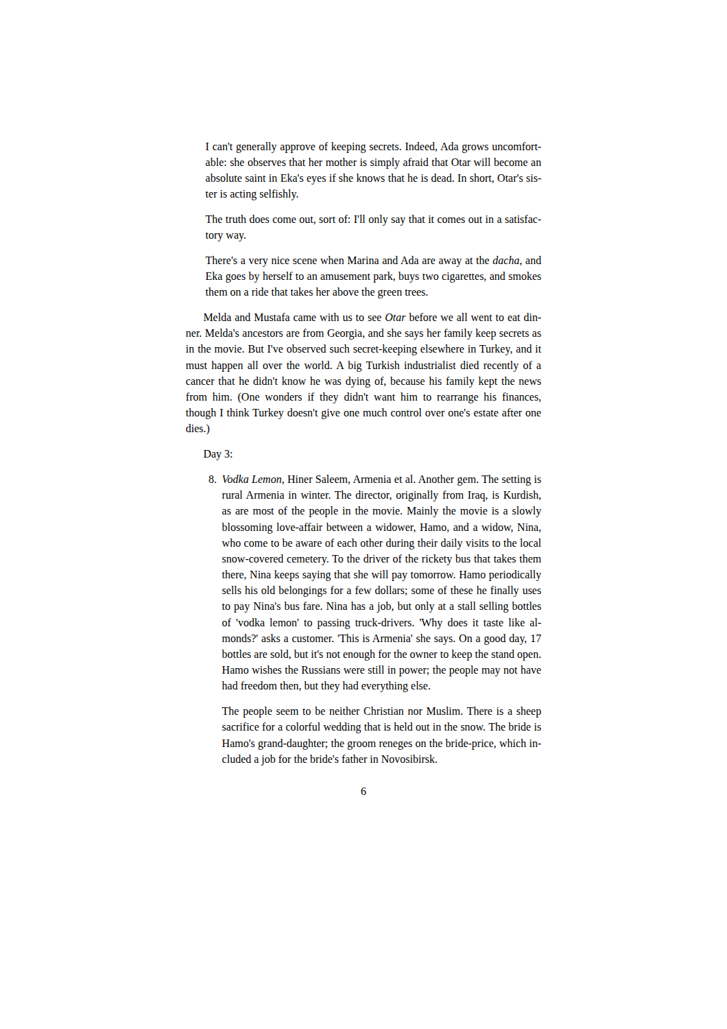I can't generally approve of keeping secrets. Indeed, Ada grows uncomfortable: she observes that her mother is simply afraid that Otar will become an absolute saint in Eka's eyes if she knows that he is dead. In short, Otar's sister is acting selfishly.
The truth does come out, sort of: I'll only say that it comes out in a satisfactory way.
There's a very nice scene when Marina and Ada are away at the dacha, and Eka goes by herself to an amusement park, buys two cigarettes, and smokes them on a ride that takes her above the green trees.
Melda and Mustafa came with us to see Otar before we all went to eat dinner. Melda's ancestors are from Georgia, and she says her family keep secrets as in the movie. But I've observed such secret-keeping elsewhere in Turkey, and it must happen all over the world. A big Turkish industrialist died recently of a cancer that he didn't know he was dying of, because his family kept the news from him. (One wonders if they didn't want him to rearrange his finances, though I think Turkey doesn't give one much control over one's estate after one dies.)
Day 3:
Vodka Lemon, Hiner Saleem, Armenia et al. Another gem. The setting is rural Armenia in winter. The director, originally from Iraq, is Kurdish, as are most of the people in the movie. Mainly the movie is a slowly blossoming love-affair between a widower, Hamo, and a widow, Nina, who come to be aware of each other during their daily visits to the local snow-covered cemetery. To the driver of the rickety bus that takes them there, Nina keeps saying that she will pay tomorrow. Hamo periodically sells his old belongings for a few dollars; some of these he finally uses to pay Nina's bus fare. Nina has a job, but only at a stall selling bottles of 'vodka lemon' to passing truck-drivers. 'Why does it taste like almonds?' asks a customer. 'This is Armenia' she says. On a good day, 17 bottles are sold, but it's not enough for the owner to keep the stand open. Hamo wishes the Russians were still in power; the people may not have had freedom then, but they had everything else.
The people seem to be neither Christian nor Muslim. There is a sheep sacrifice for a colorful wedding that is held out in the snow. The bride is Hamo's grand-daughter; the groom reneges on the bride-price, which included a job for the bride's father in Novosibirsk.
6